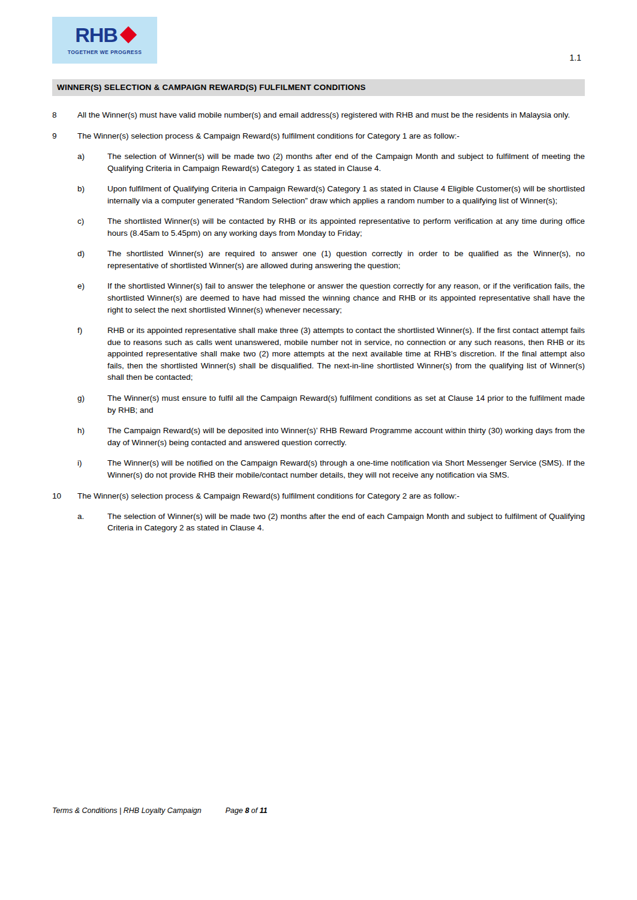RHB
Together We Progress
1.1
WINNER(S) SELECTION & CAMPAIGN REWARD(S) FULFILMENT CONDITIONS
8
All the Winner(s) must have valid mobile number(s) and email address(s) registered with RHB and must be the residents in Malaysia only.
9
The Winner(s) selection process & Campaign Reward(s) fulfilment conditions for Category 1 are as follow:-
a) The selection of Winner(s) will be made two (2) months after end of the Campaign Month and subject to fulfilment of meeting the Qualifying Criteria in Campaign Reward(s) Category 1 as stated in Clause 4.
b) Upon fulfilment of Qualifying Criteria in Campaign Reward(s) Category 1 as stated in Clause 4 Eligible Customer(s) will be shortlisted internally via a computer generated “Random Selection” draw which applies a random number to a qualifying list of Winner(s);
c) The shortlisted Winner(s) will be contacted by RHB or its appointed representative to perform verification at any time during office hours (8.45am to 5.45pm) on any working days from Monday to Friday;
d) The shortlisted Winner(s) are required to answer one (1) question correctly in order to be qualified as the Winner(s), no representative of shortlisted Winner(s) are allowed during answering the question;
e) If the shortlisted Winner(s) fail to answer the telephone or answer the question correctly for any reason, or if the verification fails, the shortlisted Winner(s) are deemed to have had missed the winning chance and RHB or its appointed representative shall have the right to select the next shortlisted Winner(s) whenever necessary;
f) RHB or its appointed representative shall make three (3) attempts to contact the shortlisted Winner(s). If the first contact attempt fails due to reasons such as calls went unanswered, mobile number not in service, no connection or any such reasons, then RHB or its appointed representative shall make two (2) more attempts at the next available time at RHB’s discretion. If the final attempt also fails, then the shortlisted Winner(s) shall be disqualified. The next-in-line shortlisted Winner(s) from the qualifying list of Winner(s) shall then be contacted;
g) The Winner(s) must ensure to fulfil all the Campaign Reward(s) fulfilment conditions as set at Clause 14 prior to the fulfilment made by RHB; and
h) The Campaign Reward(s) will be deposited into Winner(s)’ RHB Reward Programme account within thirty (30) working days from the day of Winner(s) being contacted and answered question correctly.
i) The Winner(s) will be notified on the Campaign Reward(s) through a one-time notification via Short Messenger Service (SMS). If the Winner(s) do not provide RHB their mobile/contact number details, they will not receive any notification via SMS.
10
The Winner(s) selection process & Campaign Reward(s) fulfilment conditions for Category 2 are as follow:-
a. The selection of Winner(s) will be made two (2) months after the end of each Campaign Month and subject to fulfilment of Qualifying Criteria in Category 2 as stated in Clause 4.
Terms & Conditions | RHB Loyalty Campaign Page 8 of 11